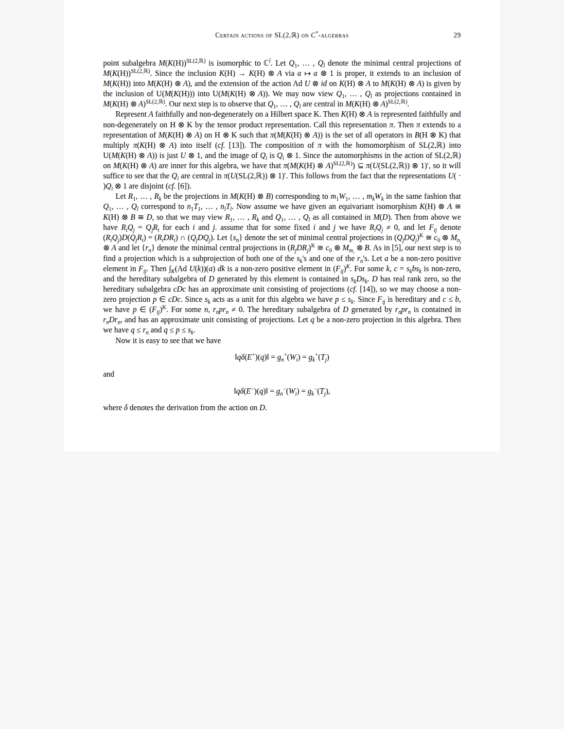Certain actions of SL(2,ℝ) on C*-algebras 29
point subalgebra M(K(H))SL(2,ℝ) is isomorphic to ℂl. Let Q1, … , Ql denote the minimal central projections of M(K(H))SL(2,ℝ). Since the inclusion K(H) → K(H) ⊗ A via a ↦ a ⊗ 1 is proper, it extends to an inclusion of M(K(H)) into M(K(H) ⊗ A), and the extension of the action Ad U ⊗ id on K(H) ⊗ A to M(K(H) ⊗ A) is given by the inclusion of U(M(K(H))) into U(M(K(H) ⊗ A)). We may now view Q1, … , Ql as projections contained in M(K(H) ⊗ A)SL(2,ℝ). Our next step is to observe that Q1, … , Ql are central in M(K(H) ⊗ A)SL(2,ℝ).
Represent A faithfully and non-degenerately on a Hilbert space K. Then K(H) ⊗ A is represented faithfully and non-degenerately on H ⊗ K by the tensor product representation. Call this representation π. Then π extends to a representation of M(K(H) ⊗ A) on H ⊗ K such that π(M(K(H) ⊗ A)) is the set of all operators in B(H ⊗ K) that multiply π(K(H) ⊗ A) into itself (cf. [13]). The composition of π with the homomorphism of SL(2,ℝ) into U(M(K(H) ⊗ A)) is just U ⊗ 1, and the image of Qi is Qi ⊗ 1. Since the automorphisms in the action of SL(2,ℝ) on M(K(H) ⊗ A) are inner for this algebra, we have that π(M(K(H) ⊗ A)SL(2,ℝ)) ⊆ π(U(SL(2,ℝ)) ⊗ 1)′, so it will suffice to see that the Qi are central in π(U(SL(2,ℝ)) ⊗ 1)′. This follows from the fact that the representations U( · )Qi ⊗ 1 are disjoint (cf. [6]).
Let R1, … , Rk be the projections in M(K(H) ⊗ B) corresponding to m1W1, … , mkWk in the same fashion that Q1, … , Ql correspond to n1T1, … , nlTl. Now assume we have given an equivariant isomorphism K(H) ⊗ A ≅ K(H) ⊗ B ≅ D, so that we may view R1, … , Rk and Q1, … , Ql as all contained in M(D). Then from above we have RiQj = QjRi for each i and j. assume that for some fixed i and j we have RiQj ≠ 0, and let Fij denote (RiQj)D(QjRi) = (RiDRi) ∩ (QjDQj). Let {sn} denote the set of minimal central projections in (QjDQj)K ≅ c0 ⊗ Mnj ⊗ A and let {rn} denote the minimal central projections in (RjDRj)K ≅ c0 ⊗ Mmi ⊗ B. As in [5], our next step is to find a projection which is a subprojection of both one of the sk's and one of the rn's. Let a be a non-zero positive element in Fij. Then ∫K(Ad U(k))(a) dk is a non-zero positive element in (Fij)K. For some k, c = skbsk is non-zero, and the hereditary subalgebra of D generated by this element is contained in skDsk. D has real rank zero, so the hereditary subalgebra cDc has an approximate unit consisting of projections (cf. [14]), so we may choose a non-zero projection p ∈ cDc. Since sk acts as a unit for this algebra we have p ≤ sk. Since Fij is hereditary and c ≤ b, we have p ∈ (Fij)K. For some n, rnprn ≠ 0. The hereditary subalgebra of D generated by rnprn is contained in rnDrn, and has an approximate unit consisting of projections. Let q be a non-zero projection in this algebra. Then we have q ≤ rn and q ≤ p ≤ sk.
Now it is easy to see that we have
‖qδ(E+)(q)‖ = gn+(Wi) = gk+(Tj)
and
‖qδ(E−)(q)‖ = gn−(Wi) = gk−(Tj),
where δ denotes the derivation from the action on D.